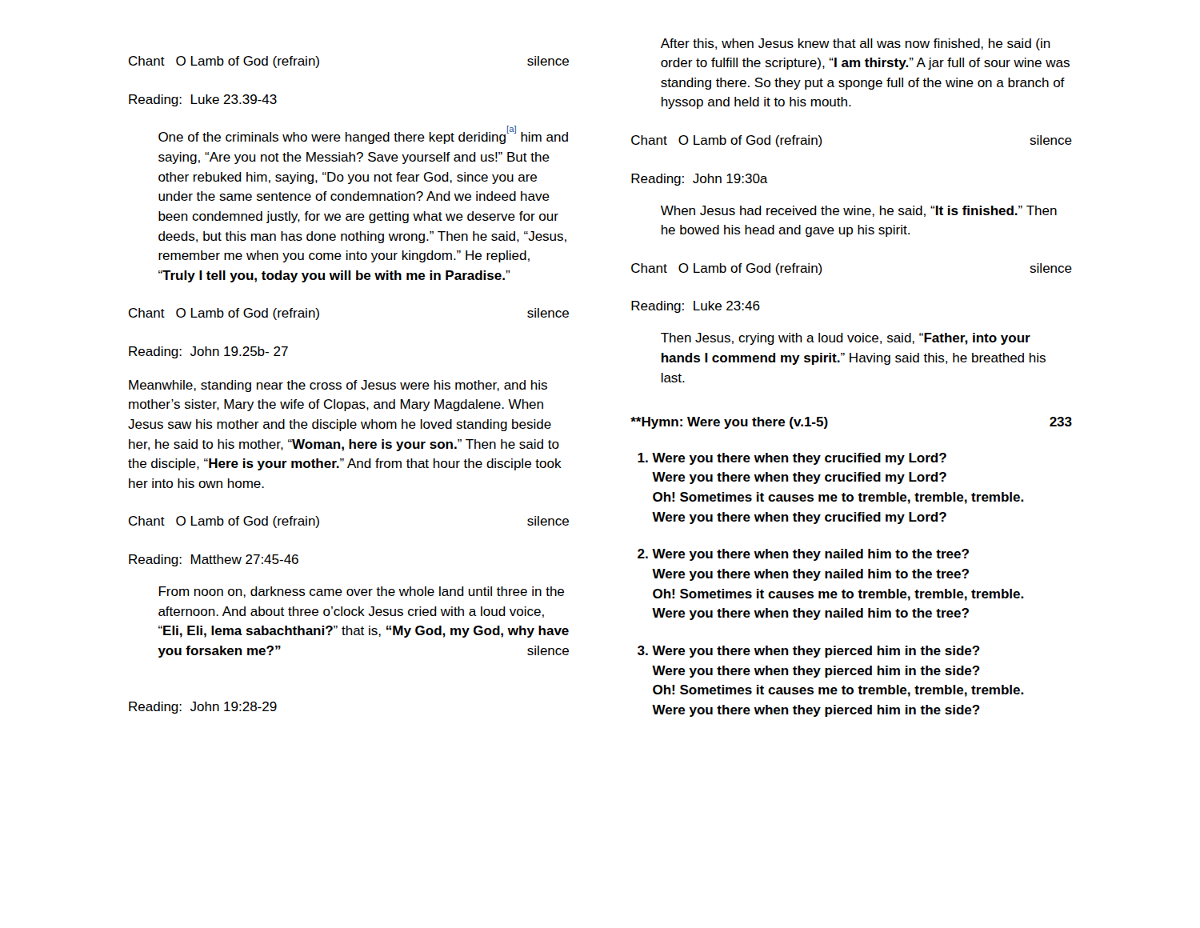Chant O Lamb of God (refrain) silence
Reading: Luke 23.39-43
One of the criminals who were hanged there kept deriding[a] him and saying, “Are you not the Messiah? Save yourself and us!” But the other rebuked him, saying, “Do you not fear God, since you are under the same sentence of condemnation? And we indeed have been condemned justly, for we are getting what we deserve for our deeds, but this man has done nothing wrong.” Then he said, “Jesus, remember me when you come into your kingdom.” He replied, “Truly I tell you, today you will be with me in Paradise.”
Chant O Lamb of God (refrain) silence
Reading: John 19.25b- 27
Meanwhile, standing near the cross of Jesus were his mother, and his mother’s sister, Mary the wife of Clopas, and Mary Magdalene. When Jesus saw his mother and the disciple whom he loved standing beside her, he said to his mother, “Woman, here is your son.” Then he said to the disciple, “Here is your mother.” And from that hour the disciple took her into his own home.
Chant O Lamb of God (refrain) silence
Reading: Matthew 27:45-46
From noon on, darkness came over the whole land until three in the afternoon. And about three o’clock Jesus cried with a loud voice, “Eli, Eli, lema sabachthani?” that is, “My God, my God, why have you forsaken me?” silence
Reading: John 19:28-29
After this, when Jesus knew that all was now finished, he said (in order to fulfill the scripture), “I am thirsty.” A jar full of sour wine was standing there. So they put a sponge full of the wine on a branch of hyssop and held it to his mouth.
Chant O Lamb of God (refrain) silence
Reading: John 19:30a
When Jesus had received the wine, he said, “It is finished.” Then he bowed his head and gave up his spirit.
Chant O Lamb of God (refrain) silence
Reading: Luke 23:46
Then Jesus, crying with a loud voice, said, “Father, into your hands I commend my spirit.” Having said this, he breathed his last.
**Hymn: Were you there (v.1-5) 233
Were you there when they crucified my Lord?
Were you there when they crucified my Lord?
Oh! Sometimes it causes me to tremble, tremble, tremble.
Were you there when they crucified my Lord?
Were you there when they nailed him to the tree?
Were you there when they nailed him to the tree?
Oh! Sometimes it causes me to tremble, tremble, tremble.
Were you there when they nailed him to the tree?
Were you there when they pierced him in the side?
Were you there when they pierced him in the side?
Oh! Sometimes it causes me to tremble, tremble, tremble.
Were you there when they pierced him in the side?